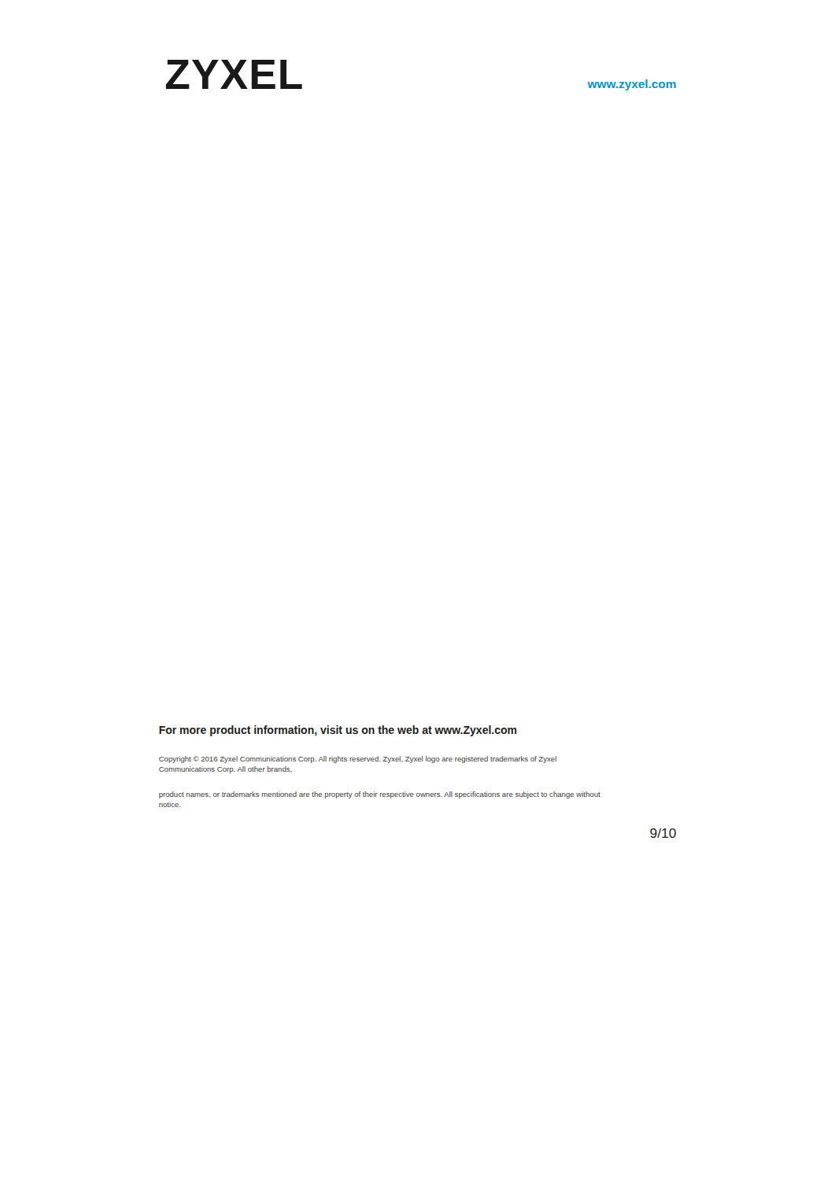ZYXEL
www.zyxel.com
For more product information, visit us on the web at www.Zyxel.com
Copyright © 2016 Zyxel Communications Corp. All rights reserved. Zyxel, Zyxel logo are registered trademarks of Zyxel Communications Corp. All other brands,
product names, or trademarks mentioned are the property of their respective owners. All specifications are subject to change without notice.
9/10